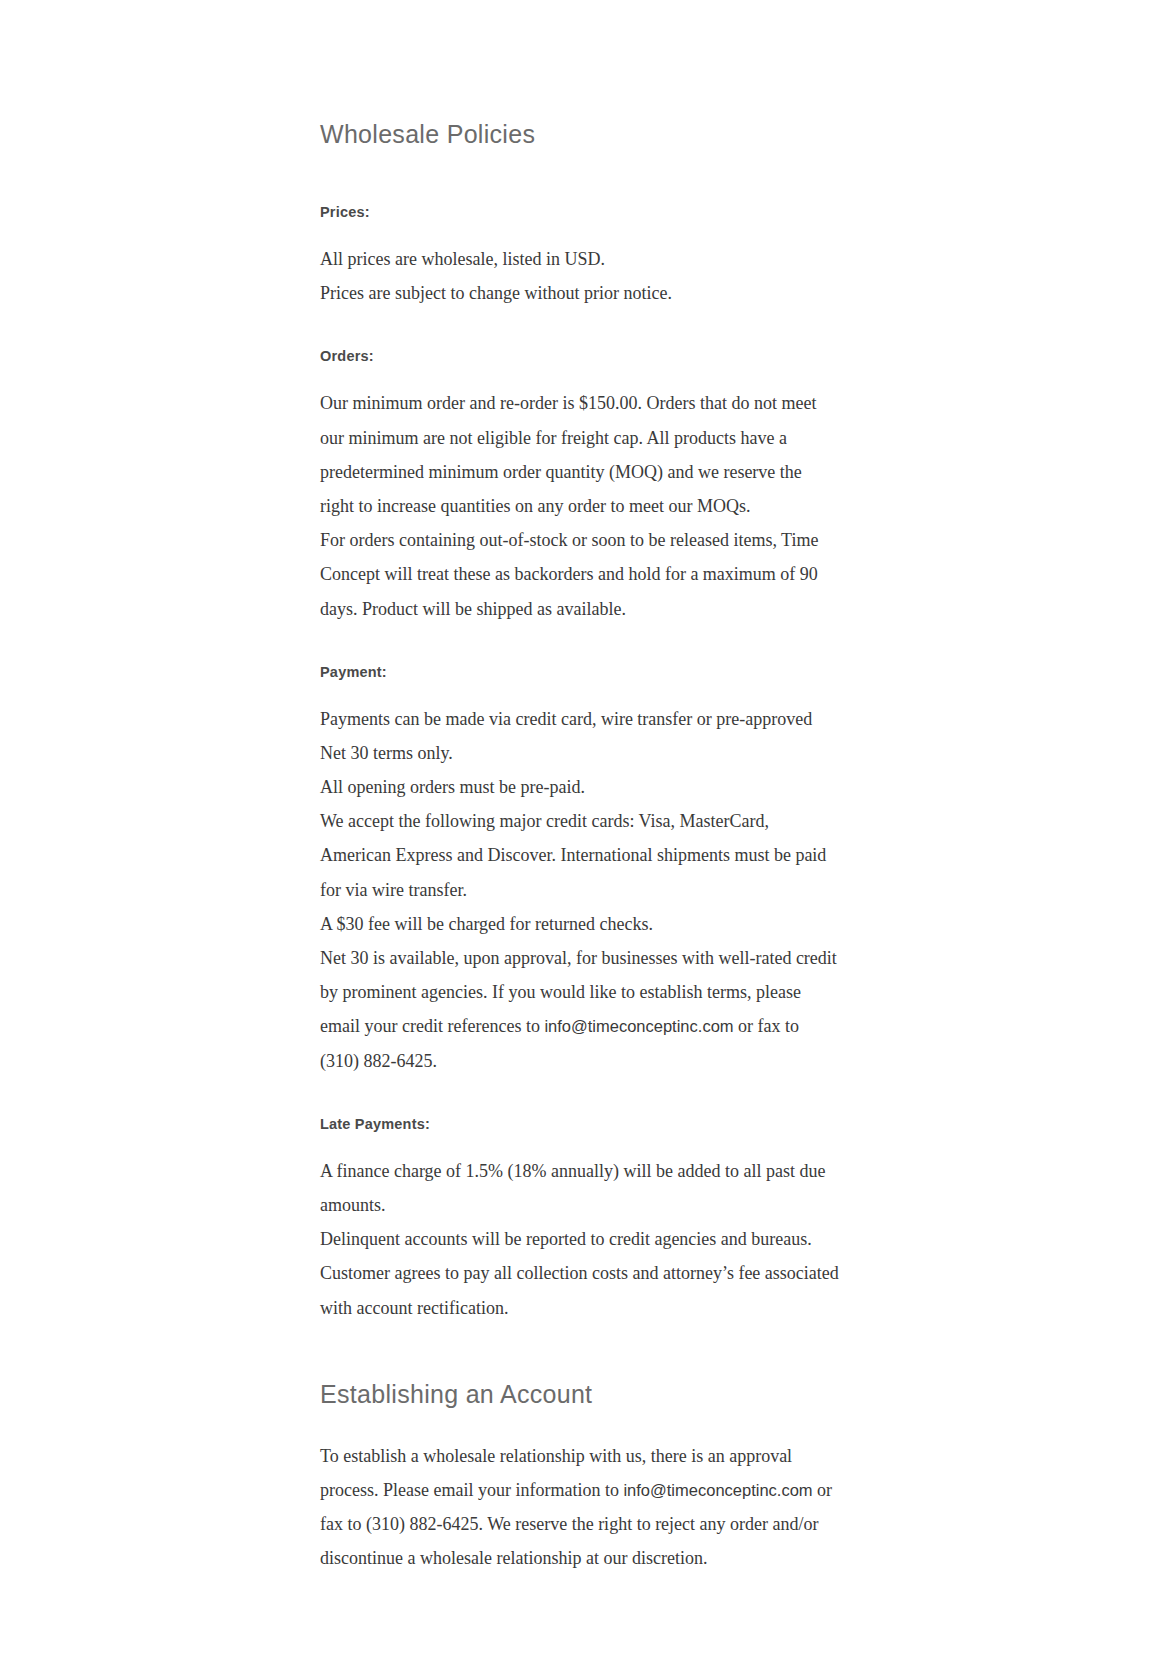Wholesale Policies
Prices:
All prices are wholesale, listed in USD.
Prices are subject to change without prior notice.
Orders:
Our minimum order and re-order is $150.00. Orders that do not meet our minimum are not eligible for freight cap. All products have a predetermined minimum order quantity (MOQ) and we reserve the right to increase quantities on any order to meet our MOQs.
For orders containing out-of-stock or soon to be released items, Time Concept will treat these as backorders and hold for a maximum of 90 days. Product will be shipped as available.
Payment:
Payments can be made via credit card, wire transfer or pre-approved Net 30 terms only.
All opening orders must be pre-paid.
We accept the following major credit cards: Visa, MasterCard, American Express and Discover. International shipments must be paid for via wire transfer.
A $30 fee will be charged for returned checks.
Net 30 is available, upon approval, for businesses with well-rated credit by prominent agencies. If you would like to establish terms, please email your credit references to info@timeconceptinc.com or fax to (310) 882-6425.
Late Payments:
A finance charge of 1.5% (18% annually) will be added to all past due amounts.
Delinquent accounts will be reported to credit agencies and bureaus.
Customer agrees to pay all collection costs and attorney’s fee associated with account rectification.
Establishing an Account
To establish a wholesale relationship with us, there is an approval process. Please email your information to info@timeconceptinc.com or fax to (310) 882-6425. We reserve the right to reject any order and/or discontinue a wholesale relationship at our discretion.